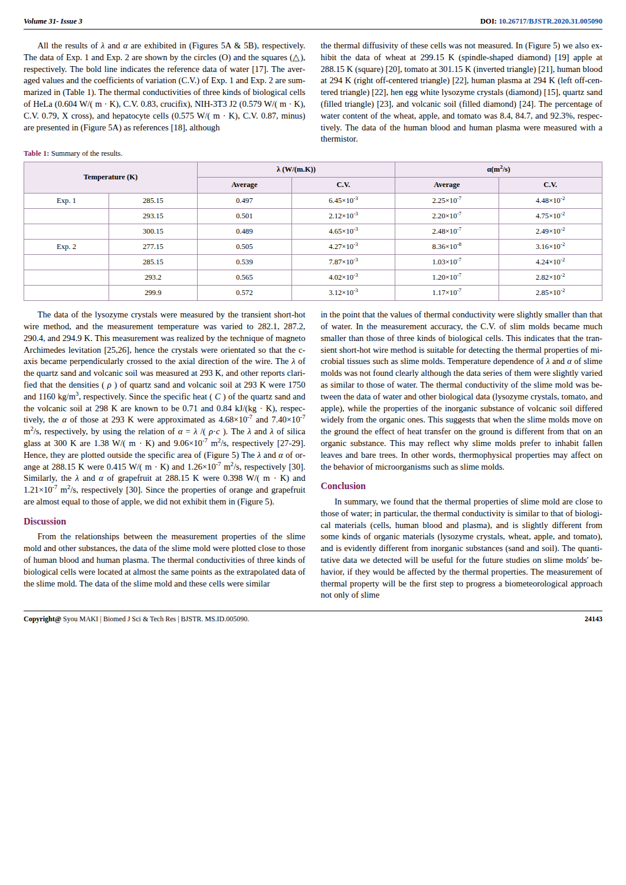Volume 31- Issue 3
DOI: 10.26717/BJSTR.2020.31.005090
All the results of λ and α are exhibited in (Figures 5A & 5B), respectively. The data of Exp. 1 and Exp. 2 are shown by the circles (O) and the squares (△), respectively. The bold line indicates the reference data of water [17]. The averaged values and the coefficients of variation (C.V.) of Exp. 1 and Exp. 2 are summarized in (Table 1). The thermal conductivities of three kinds of biological cells of HeLa (0.604 W/( m · K), C.V. 0.83, crucifix), NIH-3T3 J2 (0.579 W/( m · K), C.V. 0.79, X cross), and hepatocyte cells (0.575 W/( m · K), C.V. 0.87, minus) are presented in (Figure 5A) as references [18], although
the thermal diffusivity of these cells was not measured. In (Figure 5) we also exhibit the data of wheat at 299.15 K (spindle-shaped diamond) [19] apple at 288.15 K (square) [20], tomato at 301.15 K (inverted triangle) [21], human blood at 294 K (right off-centered triangle) [22], human plasma at 294 K (left off-centered triangle) [22], hen egg white lysozyme crystals (diamond) [15], quartz sand (filled triangle) [23], and volcanic soil (filled diamond) [24]. The percentage of water content of the wheat, apple, and tomato was 8.4, 84.7, and 92.3%, respectively. The data of the human blood and human plasma were measured with a thermistor.
Table 1: Summary of the results.
| Temperature (K) | λ (W/(m.K)) | α(m 2 /s) |
| --- | --- | --- |
| Average | C.V. | Average | C.V. |
| Exp. 1 | 285.15 | 0.497 | 6.45×10 -3 | 2.25×10 -7 | 4.48×10 -2 |
| | 293.15 | 0.501 | 2.12×10 -3 | 2.20×10 -7 | 4.75×10 -2 |
| | 300.15 | 0.489 | 4.65×10 -3 | 2.48×10 -7 | 2.49×10 -2 |
| Exp. 2 | 277.15 | 0.505 | 4.27×10 -3 | 8.36×10 -8 | 3.16×10 -2 |
| | 285.15 | 0.539 | 7.87×10 -3 | 1.03×10 -7 | 4.24×10 -2 |
| | 293.2 | 0.565 | 4.02×10 -3 | 1.20×10 -7 | 2.82×10 -2 |
| | 299.9 | 0.572 | 3.12×10 -3 | 1.17×10 -7 | 2.85×10 -2 |
The data of the lysozyme crystals were measured by the transient short-hot wire method, and the measurement temperature was varied to 282.1, 287.2, 290.4, and 294.9 K. This measurement was realized by the technique of magneto Archimedes levitation [25,26], hence the crystals were orientated so that the c-axis became perpendicularly crossed to the axial direction of the wire. The λ of the quartz sand and volcanic soil was measured at 293 K, and other reports clarified that the densities ( ρ ) of quartz sand and volcanic soil at 293 K were 1750 and 1160 kg/m3, respectively. Since the specific heat ( C ) of the quartz sand and the volcanic soil at 298 K are known to be 0.71 and 0.84 kJ/(kg · K), respectively, the α of those at 293 K were approximated as 4.68×10-7 and 7.40×10-7 m2/s, respectively, by using the relation of α = λ /( ρ·c ). The λ and λ of silica glass at 300 K are 1.38 W/( m · K) and 9.06×10-7 m2/s, respectively [27-29]. Hence, they are plotted outside the specific area of (Figure 5) The λ and α of orange at 288.15 K were 0.415 W/( m · K) and 1.26×10-7 m2/s, respectively [30]. Similarly, the λ and α of grapefruit at 288.15 K were 0.398 W/( m · K) and 1.21×10-7 m2/s, respectively [30]. Since the properties of orange and grapefruit are almost equal to those of apple, we did not exhibit them in (Figure 5).
Discussion
From the relationships between the measurement properties of the slime mold and other substances, the data of the slime mold were plotted close to those of human blood and human plasma. The thermal conductivities of three kinds of biological cells were located at almost the same points as the extrapolated data of the slime mold. The data of the slime mold and these cells were similar
in the point that the values of thermal conductivity were slightly smaller than that of water. In the measurement accuracy, the C.V. of slim molds became much smaller than those of three kinds of biological cells. This indicates that the transient short-hot wire method is suitable for detecting the thermal properties of microbial tissues such as slime molds. Temperature dependence of λ and α of slime molds was not found clearly although the data series of them were slightly varied as similar to those of water. The thermal conductivity of the slime mold was between the data of water and other biological data (lysozyme crystals, tomato, and apple), while the properties of the inorganic substance of volcanic soil differed widely from the organic ones. This suggests that when the slime molds move on the ground the effect of heat transfer on the ground is different from that on an organic substance. This may reflect why slime molds prefer to inhabit fallen leaves and bare trees. In other words, thermophysical properties may affect on the behavior of microorganisms such as slime molds.
Conclusion
In summary, we found that the thermal properties of slime mold are close to those of water; in particular, the thermal conductivity is similar to that of biological materials (cells, human blood and plasma), and is slightly different from some kinds of organic materials (lysozyme crystals, wheat, apple, and tomato), and is evidently different from inorganic substances (sand and soil). The quantitative data we detected will be useful for the future studies on slime molds' behavior, if they would be affected by the thermal properties. The measurement of thermal property will be the first step to progress a biometeorological approach not only of slime
Copyright@ Syou MAKI | Biomed J Sci & Tech Res | BJSTR. MS.ID.005090.
24143